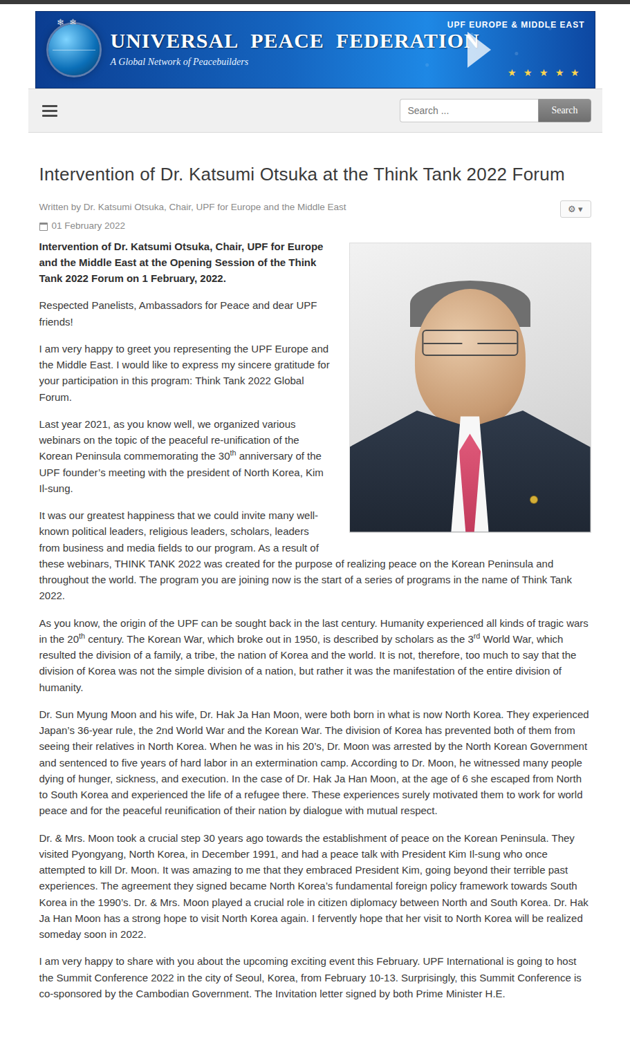❄ ❄
UPF Europe & Middle East
UNIVERSAL PEACE FEDERATION
A Global Network of Peacebuilders
★ ★ ★ ★ ★
Search Search
Intervention of Dr. Katsumi Otsuka at the Think Tank 2022 Forum
Written by Dr. Katsumi Otsuka, Chair, UPF for Europe and the Middle East
01 February 2022
⚙ ▾
Intervention of Dr. Katsumi Otsuka, Chair, UPF for Europe and the Middle East at the Opening Session of the Think Tank 2022 Forum on 1 February, 2022.
Respected Panelists, Ambassadors for Peace and dear UPF friends!
I am very happy to greet you representing the UPF Europe and the Middle East. I would like to express my sincere gratitude for your participation in this program: Think Tank 2022 Global Forum.
Last year 2021, as you know well, we organized various webinars on the topic of the peaceful re-unification of the Korean Peninsula commemorating the 30th anniversary of the UPF founder’s meeting with the president of North Korea, Kim Il-sung.
It was our greatest happiness that we could invite many well-known political leaders, religious leaders, scholars, leaders from business and media fields to our program. As a result of these webinars, THINK TANK 2022 was created for the purpose of realizing peace on the Korean Peninsula and throughout the world. The program you are joining now is the start of a series of programs in the name of Think Tank 2022.
As you know, the origin of the UPF can be sought back in the last century. Humanity experienced all kinds of tragic wars in the 20th century. The Korean War, which broke out in 1950, is described by scholars as the 3rd World War, which resulted the division of a family, a tribe, the nation of Korea and the world. It is not, therefore, too much to say that the division of Korea was not the simple division of a nation, but rather it was the manifestation of the entire division of humanity.
Dr. Sun Myung Moon and his wife, Dr. Hak Ja Han Moon, were both born in what is now North Korea. They experienced Japan’s 36-year rule, the 2nd World War and the Korean War. The division of Korea has prevented both of them from seeing their relatives in North Korea. When he was in his 20’s, Dr. Moon was arrested by the North Korean Government and sentenced to five years of hard labor in an extermination camp. According to Dr. Moon, he witnessed many people dying of hunger, sickness, and execution. In the case of Dr. Hak Ja Han Moon, at the age of 6 she escaped from North to South Korea and experienced the life of a refugee there. These experiences surely motivated them to work for world peace and for the peaceful reunification of their nation by dialogue with mutual respect.
Dr. & Mrs. Moon took a crucial step 30 years ago towards the establishment of peace on the Korean Peninsula. They visited Pyongyang, North Korea, in December 1991, and had a peace talk with President Kim Il-sung who once attempted to kill Dr. Moon. It was amazing to me that they embraced President Kim, going beyond their terrible past experiences. The agreement they signed became North Korea’s fundamental foreign policy framework towards South Korea in the 1990’s. Dr. & Mrs. Moon played a crucial role in citizen diplomacy between North and South Korea. Dr. Hak Ja Han Moon has a strong hope to visit North Korea again. I fervently hope that her visit to North Korea will be realized someday soon in 2022.
I am very happy to share with you about the upcoming exciting event this February. UPF International is going to host the Summit Conference 2022 in the city of Seoul, Korea, from February 10-13. Surprisingly, this Summit Conference is co-sponsored by the Cambodian Government. The Invitation letter signed by both Prime Minister H.E.